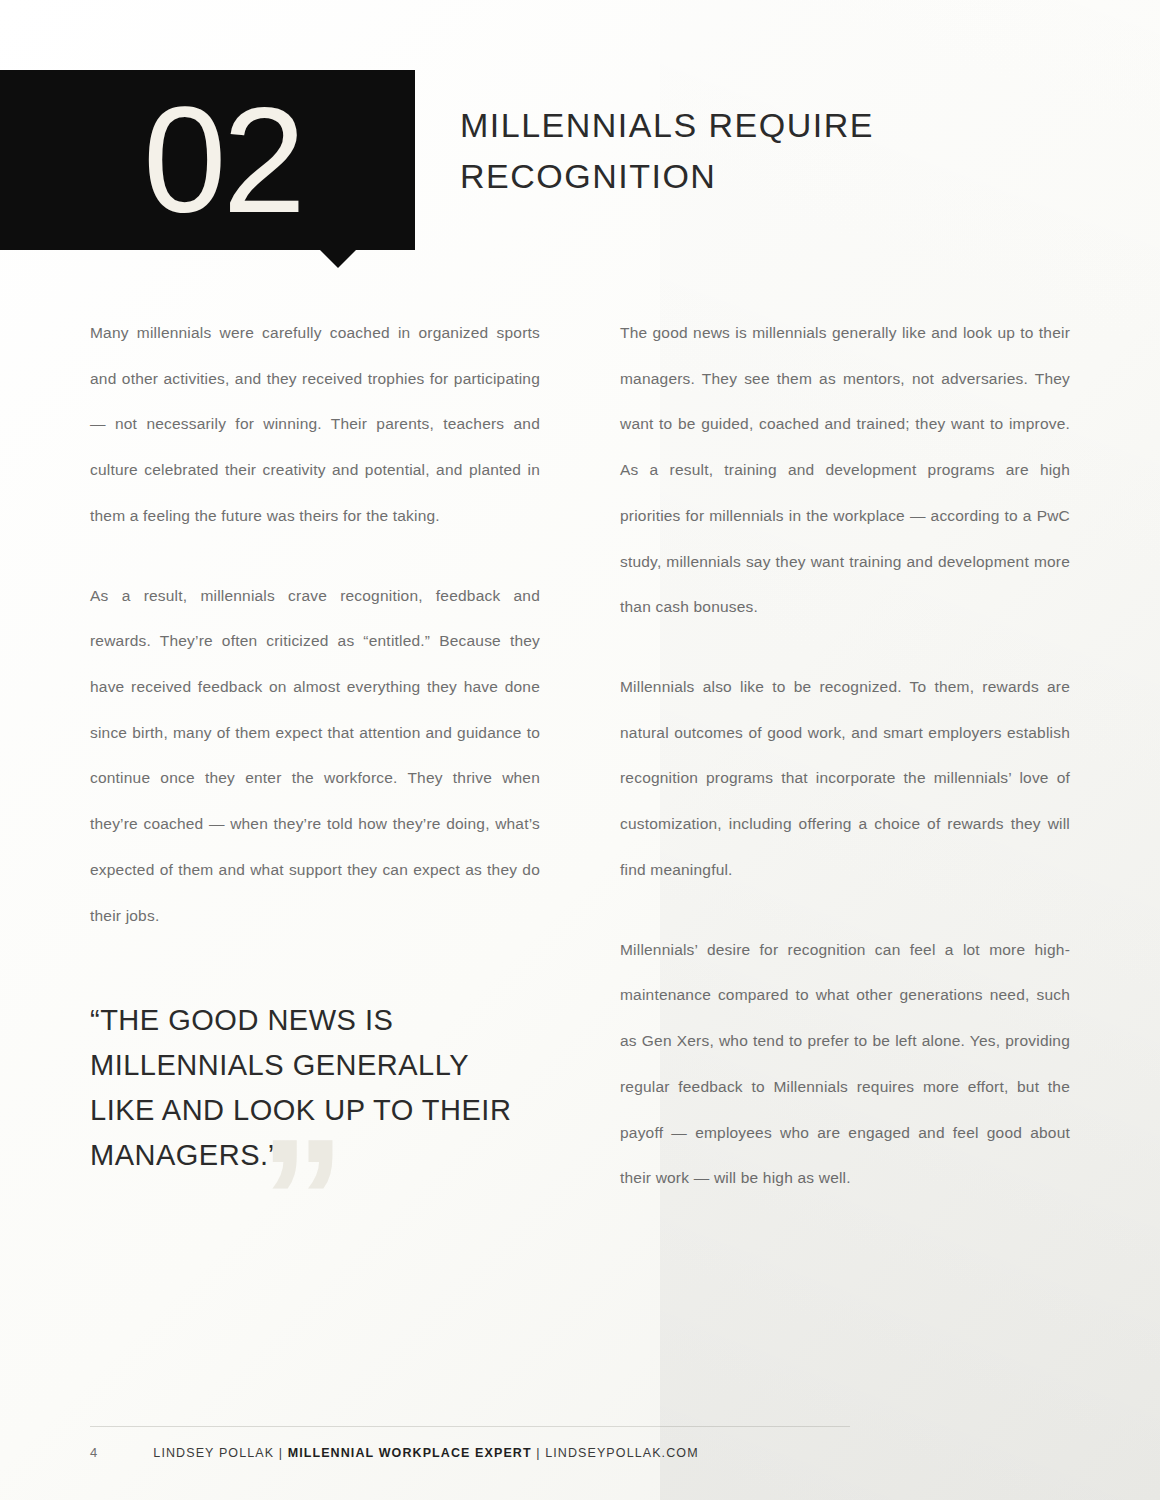02
Millennials Require Recognition
Many millennials were carefully coached in organized sports and other activities, and they received trophies for participating — not necessarily for winning. Their parents, teachers and culture celebrated their creativity and potential, and planted in them a feeling the future was theirs for the taking.
As a result, millennials crave recognition, feedback and rewards. They’re often criticized as “entitled.” Because they have received feedback on almost everything they have done since birth, many of them expect that attention and guidance to continue once they enter the workforce. They thrive when they’re coached — when they’re told how they’re doing, what’s expected of them and what support they can expect as they do their jobs.
“The good news is millennials generally like and look up to their managers.”
”
The good news is millennials generally like and look up to their managers. They see them as mentors, not adversaries. They want to be guided, coached and trained; they want to improve. As a result, training and development programs are high priorities for millennials in the workplace — according to a PwC study, millennials say they want training and development more than cash bonuses.
Millennials also like to be recognized. To them, rewards are natural outcomes of good work, and smart employers establish recognition programs that incorporate the millennials’ love of customization, including offering a choice of rewards they will find meaningful.
Millennials’ desire for recognition can feel a lot more high-maintenance compared to what other generations need, such as Gen Xers, who tend to prefer to be left alone. Yes, providing regular feedback to Millennials requires more effort, but the payoff — employees who are engaged and feel good about their work — will be high as well.
4 LINDSEY POLLAK | MILLENNIAL WORKPLACE EXPERT | LINDSEYPOLLAK.COM